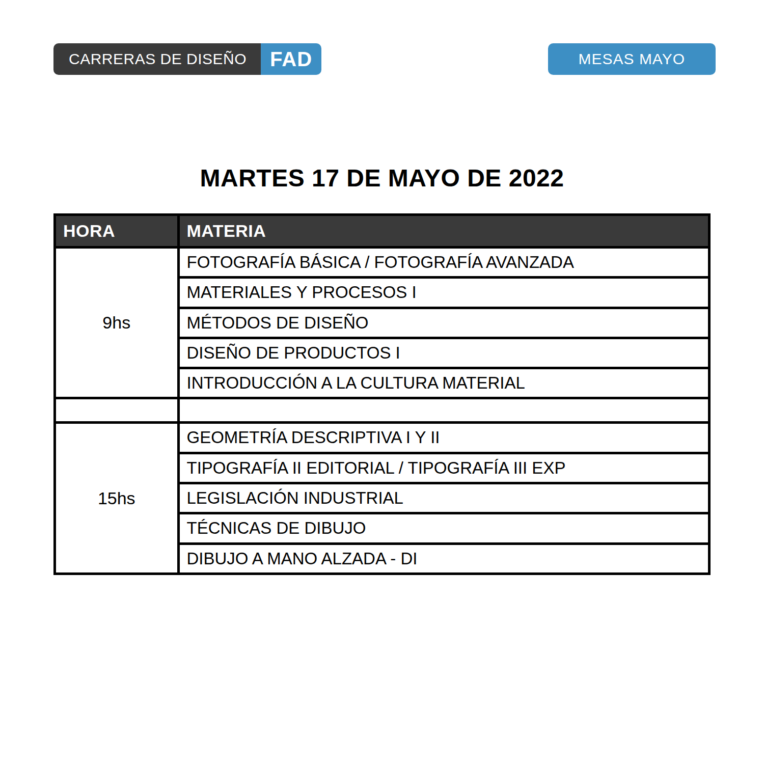CARRERAS DE DISEÑO
FAD
MESAS MAYO
MARTES 17 DE MAYO DE 2022
| HORA | MATERIA |
| --- | --- |
| 9hs | FOTOGRAFÍA BÁSICA / FOTOGRAFÍA AVANZADA |
| MATERIALES Y PROCESOS I |
| MÉTODOS DE DISEÑO |
| DISEÑO DE PRODUCTOS I |
| INTRODUCCIÓN A LA CULTURA MATERIAL |
| 15hs | GEOMETRÍA DESCRIPTIVA I Y II |
| TIPOGRAFÍA II EDITORIAL / TIPOGRAFÍA III EXP |
| LEGISLACIÓN INDUSTRIAL |
| TÉCNICAS DE DIBUJO |
| DIBUJO A MANO ALZADA - DI |